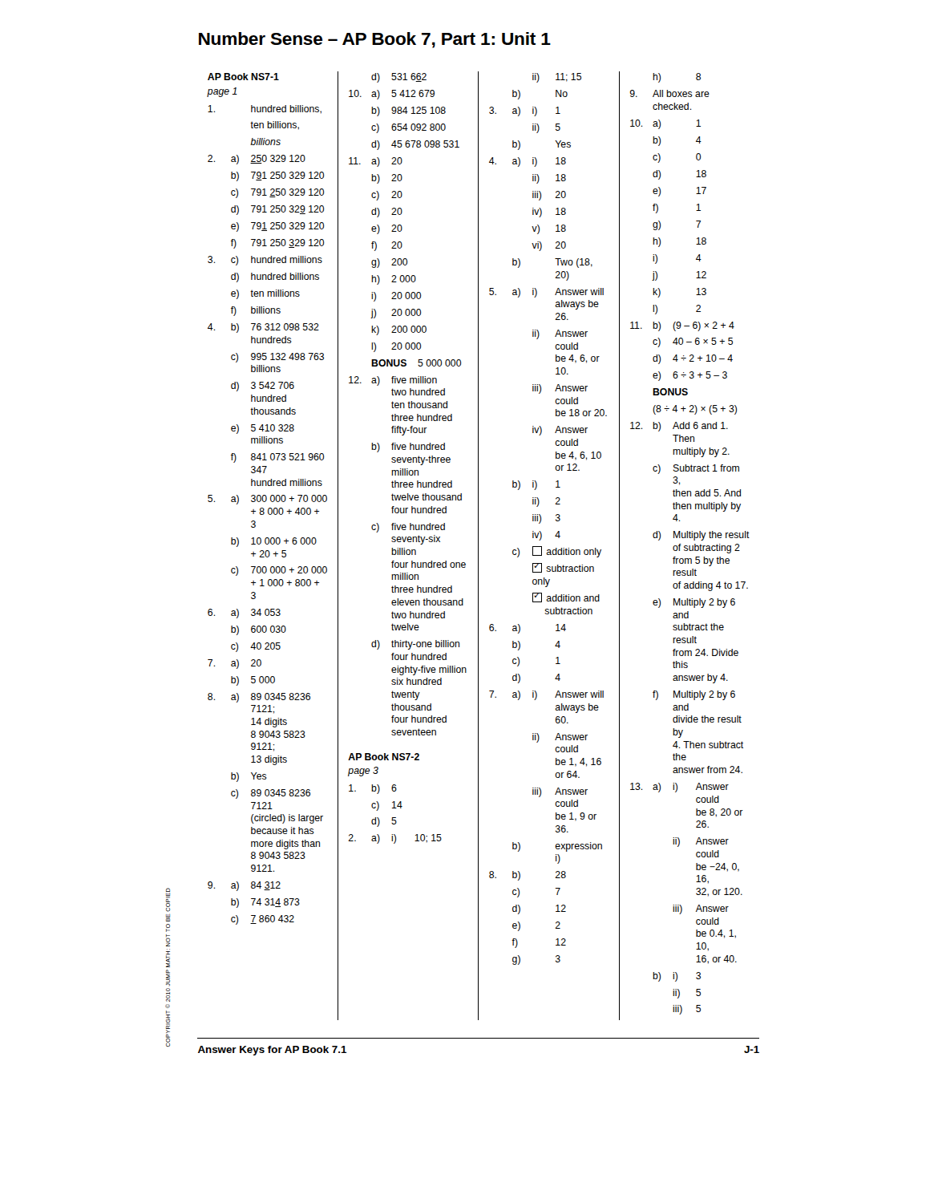COPYRIGHT © 2010 JUMP MATH: NOT TO BE COPIED
Number Sense – AP Book 7, Part 1: Unit 1
AP Book NS7-1
page 1
| 1. | | hundred billions, |
| | | ten billions, |
| | | billions |
| 2. | a) | 25 0 329 120 |
| | b) | 7 9 1 250 329 120 |
| | c) | 791 2 50 329 120 |
| | d) | 791 250 32 9 120 |
| | e) | 79 1 250 329 120 |
| | f) | 791 250 3 29 120 |
| 3. | c) | hundred millions |
| | d) | hundred billions |
| | e) | ten millions |
| | f) | billions |
| 4. | b) | 76 312 098 532 hundreds |
| | c) | 995 132 498 763 billions |
| | d) | 3 542 706 hundred thousands |
| | e) | 5 410 328 millions |
| | f) | 841 073 521 960 347 hundred millions |
| 5. | a) | 300 000 + 70 000 + 8 000 + 400 + 3 |
| | b) | 10 000 + 6 000 + 20 + 5 |
| | c) | 700 000 + 20 000 + 1 000 + 800 + 3 |
| 6. | a) | 34 053 |
| | b) | 600 030 |
| | c) | 40 205 |
| 7. | a) | 20 |
| | b) | 5 000 |
| 8. | a) | 89 0345 8236 7121; 14 digits 8 9043 5823 9121; 13 digits |
| | b) | Yes |
| | c) | 89 0345 8236 7121 (circled) is larger because it has more digits than 8 9043 5823 9121. |
| 9. | a) | 84 3 12 |
| | b) | 74 31 4 873 |
| | c) | 7 860 432 |
| | d) | 531 6 6 2 |
| 10. | a) | 5 412 679 |
| | b) | 984 125 108 |
| | c) | 654 092 800 |
| | d) | 45 678 098 531 |
| 11. | a) | 20 |
| | b) | 20 |
| | c) | 20 |
| | d) | 20 |
| | e) | 20 |
| | f) | 20 |
| | g) | 200 |
| | h) | 2 000 |
| | i) | 20 000 |
| | j) | 20 000 |
| | k) | 200 000 |
| | l) | 20 000 |
| | BONUS 5 000 000 |
| 12. | a) | five million two hundred ten thousand three hundred fifty-four |
| | b) | five hundred seventy-three million three hundred twelve thousand four hundred |
| | c) | five hundred seventy-six billion four hundred one million three hundred eleven thousand two hundred twelve |
| | d) | thirty-one billion four hundred eighty-five million six hundred twenty thousand four hundred seventeen |
AP Book NS7-2
page 3
| 1. | b) | 6 |
| | c) | 14 |
| | d) | 5 |
| 2. | a) | / i) / 10; 15 / |
| | | ii) | 11; 15 |
| | b) | | No |
| 3. | a) | i) | 1 |
| | | ii) | 5 |
| | b) | | Yes |
| 4. | a) | i) | 18 |
| | | ii) | 18 |
| | | iii) | 20 |
| | | iv) | 18 |
| | | v) | 18 |
| | | vi) | 20 |
| | b) | | Two (18, 20) |
| 5. | a) | i) | Answer will always be 26. |
| | | ii) | Answer could be 4, 6, or 10. |
| | | iii) | Answer could be 18 or 20. |
| | | iv) | Answer could be 4, 6, 10 or 12. |
| | b) | i) | 1 |
| | | ii) | 2 |
| | | iii) | 3 |
| | | iv) | 4 |
| | c) | addition only |
| | | subtraction only |
| | | addition and subtraction |
| 6. | a) | | 14 |
| | b) | | 4 |
| | c) | | 1 |
| | d) | | 4 |
| 7. | a) | i) | Answer will always be 60. |
| | | ii) | Answer could be 1, 4, 16 or 64. |
| | | iii) | Answer could be 1, 9 or 36. |
| | b) | | expression i) |
| 8. | b) | | 28 |
| | c) | | 7 |
| | d) | | 12 |
| | e) | | 2 |
| | f) | | 12 |
| | g) | | 3 |
| | h) | | 8 |
| 9. | All boxes are checked. |
| 10. | a) | | 1 |
| | b) | | 4 |
| | c) | | 0 |
| | d) | | 18 |
| | e) | | 17 |
| | f) | | 1 |
| | g) | | 7 |
| | h) | | 18 |
| | i) | | 4 |
| | j) | | 12 |
| | k) | | 13 |
| | l) | | 2 |
| 11. | b) | (9 – 6) × 2 + 4 |
| | c) | 40 – 6 × 5 + 5 |
| | d) | 4 ÷ 2 + 10 – 4 |
| | e) | 6 ÷ 3 + 5 – 3 |
| | BONUS |
| | (8 ÷ 4 + 2) × (5 + 3) |
| 12. | b) | Add 6 and 1. Then multiply by 2. |
| | c) | Subtract 1 from 3, then add 5. And then multiply by 4. |
| | d) | Multiply the result of subtracting 2 from 5 by the result of adding 4 to 17. |
| | e) | Multiply 2 by 6 and subtract the result from 24. Divide this answer by 4. |
| | f) | Multiply 2 by 6 and divide the result by 4. Then subtract the answer from 24. |
| 13. | a) | i) | Answer could be 8, 20 or 26. |
| | | ii) | Answer could be −24, 0, 16, 32, or 120. |
| | | iii) | Answer could be 0.4, 1, 10, 16, or 40. |
| | b) | i) | 3 |
| | | ii) | 5 |
| | | iii) | 5 |
Answer Keys for AP Book 7.1
J-1